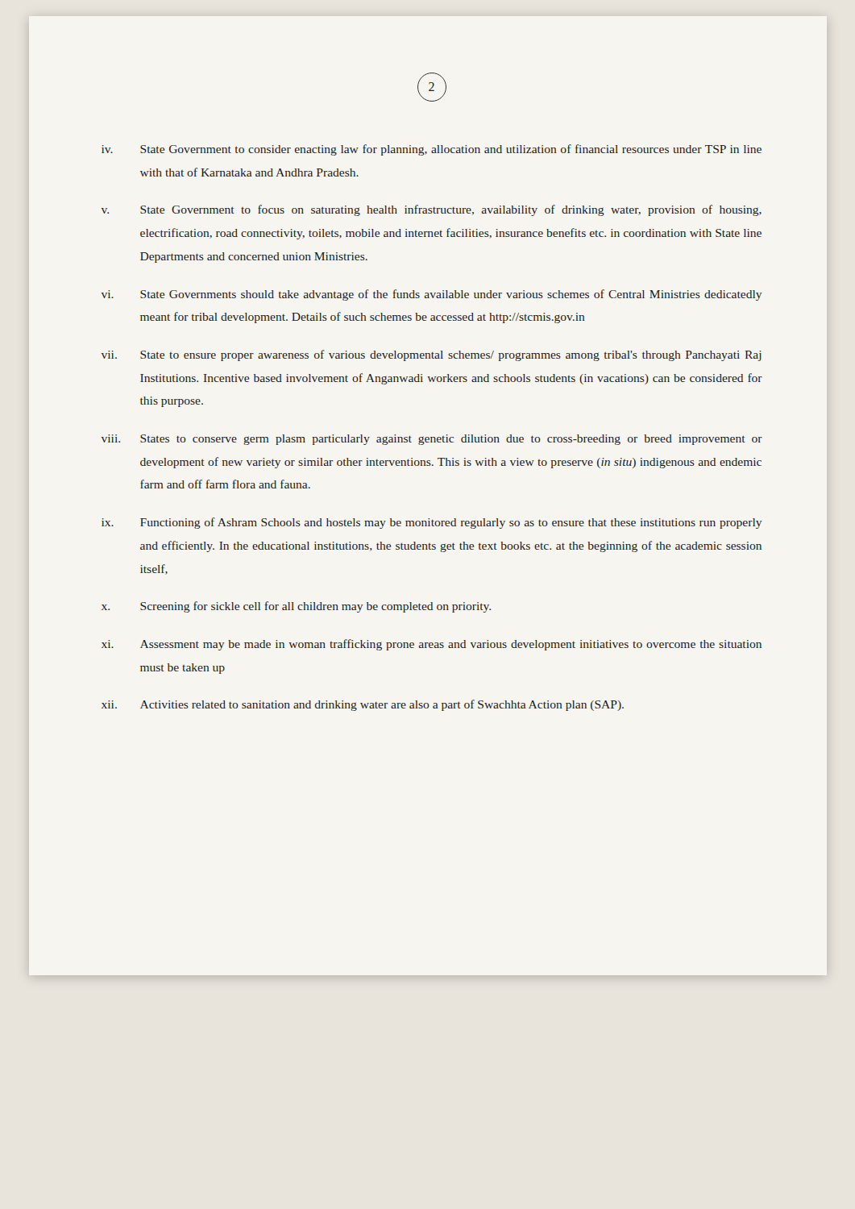2
iv. State Government to consider enacting law for planning, allocation and utilization of financial resources under TSP in line with that of Karnataka and Andhra Pradesh.
v. State Government to focus on saturating health infrastructure, availability of drinking water, provision of housing, electrification, road connectivity, toilets, mobile and internet facilities, insurance benefits etc. in coordination with State line Departments and concerned union Ministries.
vi. State Governments should take advantage of the funds available under various schemes of Central Ministries dedicatedly meant for tribal development. Details of such schemes be accessed at http://stcmis.gov.in
vii. State to ensure proper awareness of various developmental schemes/ programmes among tribal's through Panchayati Raj Institutions. Incentive based involvement of Anganwadi workers and schools students (in vacations) can be considered for this purpose.
viii. States to conserve germ plasm particularly against genetic dilution due to cross-breeding or breed improvement or development of new variety or similar other interventions. This is with a view to preserve (in situ) indigenous and endemic farm and off farm flora and fauna.
ix. Functioning of Ashram Schools and hostels may be monitored regularly so as to ensure that these institutions run properly and efficiently. In the educational institutions, the students get the text books etc. at the beginning of the academic session itself,
x. Screening for sickle cell for all children may be completed on priority.
xi. Assessment may be made in woman trafficking prone areas and various development initiatives to overcome the situation must be taken up
xii. Activities related to sanitation and drinking water are also a part of Swachhta Action plan (SAP).